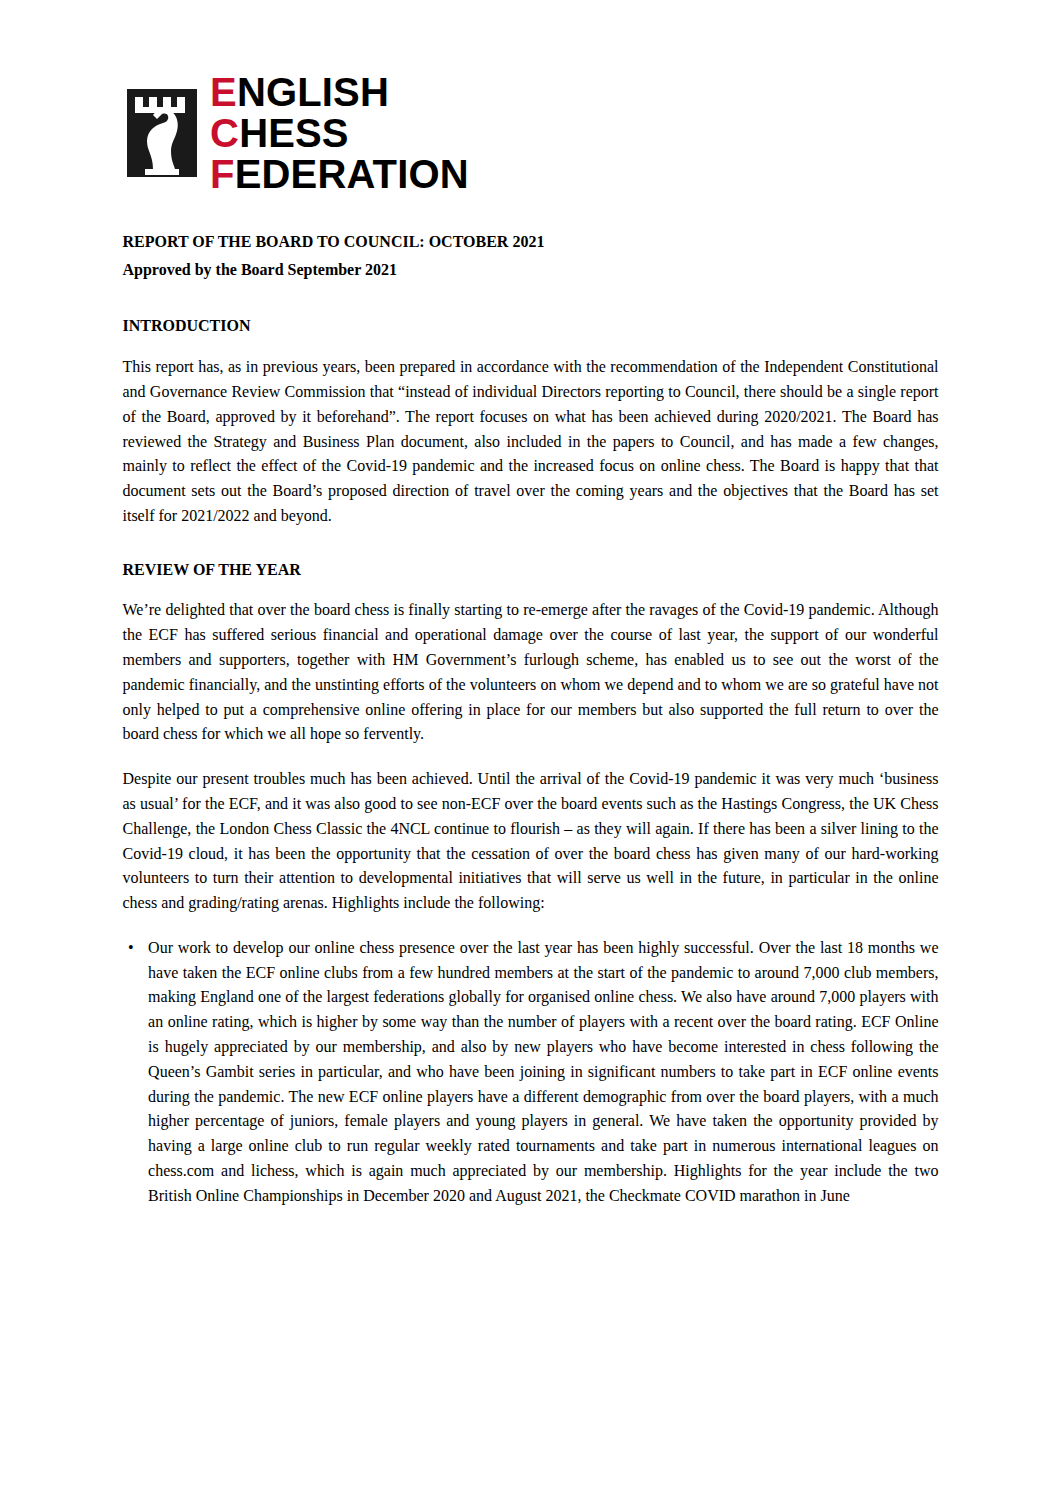ENGLISH
CHESS
FEDERATION
REPORT OF THE BOARD TO COUNCIL: OCTOBER 2021
Approved by the Board September 2021
INTRODUCTION
This report has, as in previous years, been prepared in accordance with the recommendation of the Independent Constitutional and Governance Review Commission that “instead of individual Directors reporting to Council, there should be a single report of the Board, approved by it beforehand”. The report focuses on what has been achieved during 2020/2021. The Board has reviewed the Strategy and Business Plan document, also included in the papers to Council, and has made a few changes, mainly to reflect the effect of the Covid-19 pandemic and the increased focus on online chess. The Board is happy that that document sets out the Board’s proposed direction of travel over the coming years and the objectives that the Board has set itself for 2021/2022 and beyond.
REVIEW OF THE YEAR
We’re delighted that over the board chess is finally starting to re-emerge after the ravages of the Covid-19 pandemic. Although the ECF has suffered serious financial and operational damage over the course of last year, the support of our wonderful members and supporters, together with HM Government’s furlough scheme, has enabled us to see out the worst of the pandemic financially, and the unstinting efforts of the volunteers on whom we depend and to whom we are so grateful have not only helped to put a comprehensive online offering in place for our members but also supported the full return to over the board chess for which we all hope so fervently.
Despite our present troubles much has been achieved. Until the arrival of the Covid-19 pandemic it was very much ‘business as usual’ for the ECF, and it was also good to see non-ECF over the board events such as the Hastings Congress, the UK Chess Challenge, the London Chess Classic the 4NCL continue to flourish – as they will again. If there has been a silver lining to the Covid-19 cloud, it has been the opportunity that the cessation of over the board chess has given many of our hard-working volunteers to turn their attention to developmental initiatives that will serve us well in the future, in particular in the online chess and grading/rating arenas. Highlights include the following:
Our work to develop our online chess presence over the last year has been highly successful. Over the last 18 months we have taken the ECF online clubs from a few hundred members at the start of the pandemic to around 7,000 club members, making England one of the largest federations globally for organised online chess. We also have around 7,000 players with an online rating, which is higher by some way than the number of players with a recent over the board rating. ECF Online is hugely appreciated by our membership, and also by new players who have become interested in chess following the Queen’s Gambit series in particular, and who have been joining in significant numbers to take part in ECF online events during the pandemic. The new ECF online players have a different demographic from over the board players, with a much higher percentage of juniors, female players and young players in general. We have taken the opportunity provided by having a large online club to run regular weekly rated tournaments and take part in numerous international leagues on chess.com and lichess, which is again much appreciated by our membership. Highlights for the year include the two British Online Championships in December 2020 and August 2021, the Checkmate COVID marathon in June